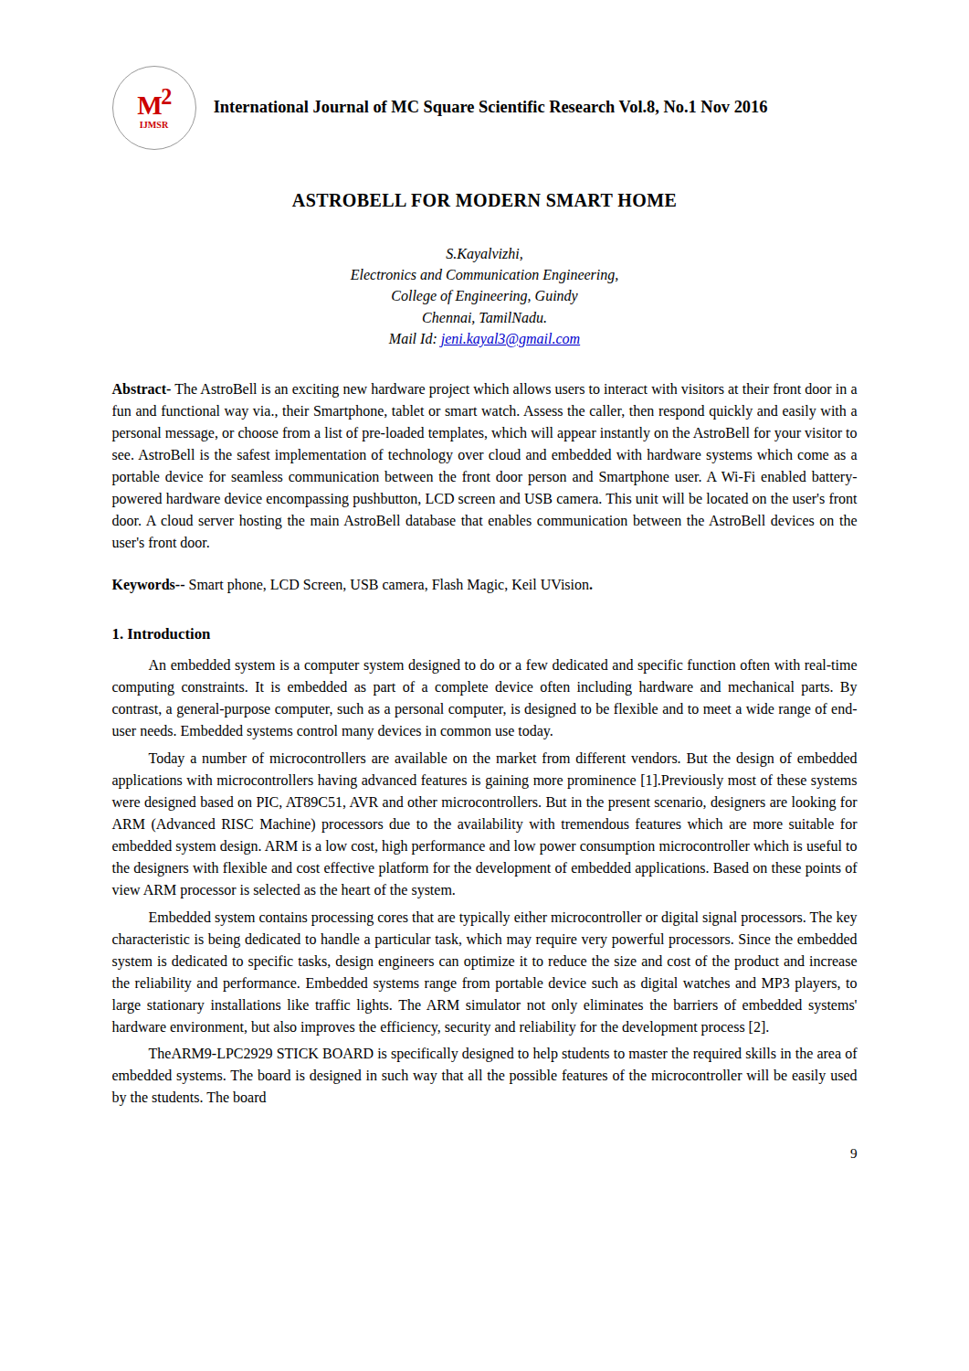M2 IJMSR
International Journal of MC Square Scientific Research Vol.8, No.1 Nov 2016
ASTROBELL FOR MODERN SMART HOME
S.Kayalvizhi,
Electronics and Communication Engineering,
College of Engineering, Guindy
Chennai, TamilNadu.
Mail Id: jeni.kayal3@gmail.com
Abstract- The AstroBell is an exciting new hardware project which allows users to interact with visitors at their front door in a fun and functional way via., their Smartphone, tablet or smart watch. Assess the caller, then respond quickly and easily with a personal message, or choose from a list of pre-loaded templates, which will appear instantly on the AstroBell for your visitor to see. AstroBell is the safest implementation of technology over cloud and embedded with hardware systems which come as a portable device for seamless communication between the front door person and Smartphone user. A Wi-Fi enabled battery-powered hardware device encompassing pushbutton, LCD screen and USB camera. This unit will be located on the user's front door. A cloud server hosting the main AstroBell database that enables communication between the AstroBell devices on the user's front door.
Keywords-- Smart phone, LCD Screen, USB camera, Flash Magic, Keil UVision.
1. Introduction
An embedded system is a computer system designed to do or a few dedicated and specific function often with real-time computing constraints. It is embedded as part of a complete device often including hardware and mechanical parts. By contrast, a general-purpose computer, such as a personal computer, is designed to be flexible and to meet a wide range of end-user needs. Embedded systems control many devices in common use today.
Today a number of microcontrollers are available on the market from different vendors. But the design of embedded applications with microcontrollers having advanced features is gaining more prominence [1].Previously most of these systems were designed based on PIC, AT89C51, AVR and other microcontrollers. But in the present scenario, designers are looking for ARM (Advanced RISC Machine) processors due to the availability with tremendous features which are more suitable for embedded system design. ARM is a low cost, high performance and low power consumption microcontroller which is useful to the designers with flexible and cost effective platform for the development of embedded applications. Based on these points of view ARM processor is selected as the heart of the system.
Embedded system contains processing cores that are typically either microcontroller or digital signal processors. The key characteristic is being dedicated to handle a particular task, which may require very powerful processors. Since the embedded system is dedicated to specific tasks, design engineers can optimize it to reduce the size and cost of the product and increase the reliability and performance. Embedded systems range from portable device such as digital watches and MP3 players, to large stationary installations like traffic lights. The ARM simulator not only eliminates the barriers of embedded systems' hardware environment, but also improves the efficiency, security and reliability for the development process [2].
TheARM9-LPC2929 STICK BOARD is specifically designed to help students to master the required skills in the area of embedded systems. The board is designed in such way that all the possible features of the microcontroller will be easily used by the students. The board
9